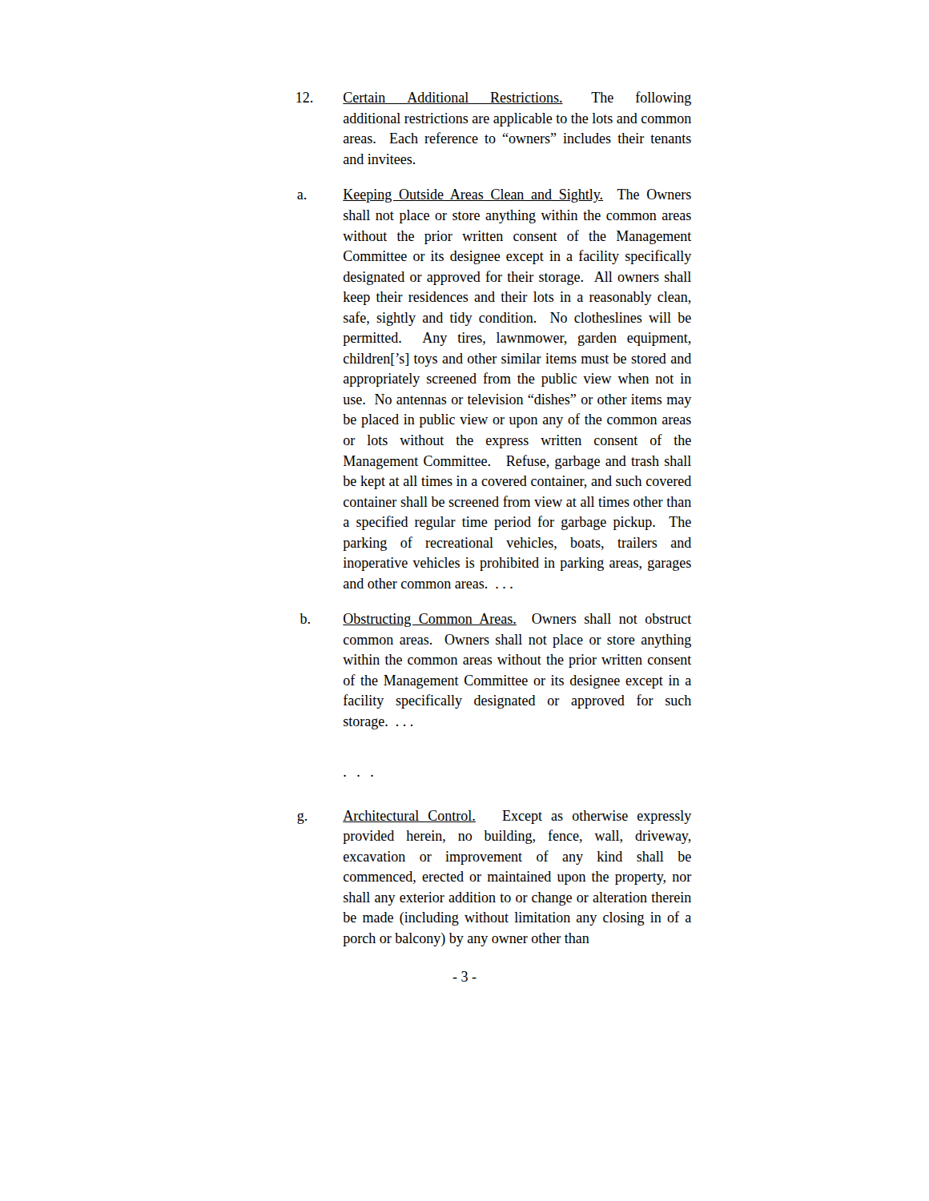12.
Certain Additional Restrictions. The following additional restrictions are applicable to the lots and common areas. Each reference to “owners” includes their tenants and invitees.
a.
Keeping Outside Areas Clean and Sightly. The Owners shall not place or store anything within the common areas without the prior written consent of the Management Committee or its designee except in a facility specifically designated or approved for their storage. All owners shall keep their residences and their lots in a reasonably clean, safe, sightly and tidy condition. No clotheslines will be permitted. Any tires, lawnmower, garden equipment, children[’s] toys and other similar items must be stored and appropriately screened from the public view when not in use. No antennas or television “dishes” or other items may be placed in public view or upon any of the common areas or lots without the express written consent of the Management Committee. Refuse, garbage and trash shall be kept at all times in a covered container, and such covered container shall be screened from view at all times other than a specified regular time period for garbage pickup. The parking of recreational vehicles, boats, trailers and inoperative vehicles is prohibited in parking areas, garages and other common areas. . . .
b.
Obstructing Common Areas. Owners shall not obstruct common areas. Owners shall not place or store anything within the common areas without the prior written consent of the Management Committee or its designee except in a facility specifically designated or approved for such storage. . . .
. . .
g.
Architectural Control. Except as otherwise expressly provided herein, no building, fence, wall, driveway, excavation or improvement of any kind shall be commenced, erected or maintained upon the property, nor shall any exterior addition to or change or alteration therein be made (including without limitation any closing in of a porch or balcony) by any owner other than
- 3 -